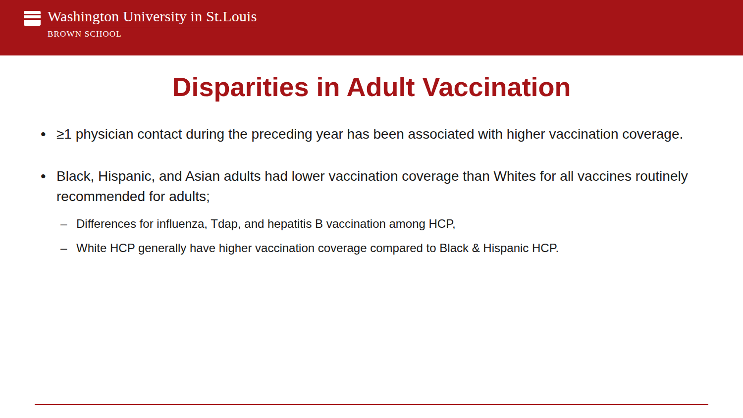Washington University in St.Louis
Brown School
Disparities in Adult Vaccination
≥1 physician contact during the preceding year has been associated with higher vaccination coverage.
Black, Hispanic, and Asian adults had lower vaccination coverage than Whites for all vaccines routinely recommended for adults;
Differences for influenza, Tdap, and hepatitis B vaccination among HCP,
White HCP generally have higher vaccination coverage compared to Black & Hispanic HCP.